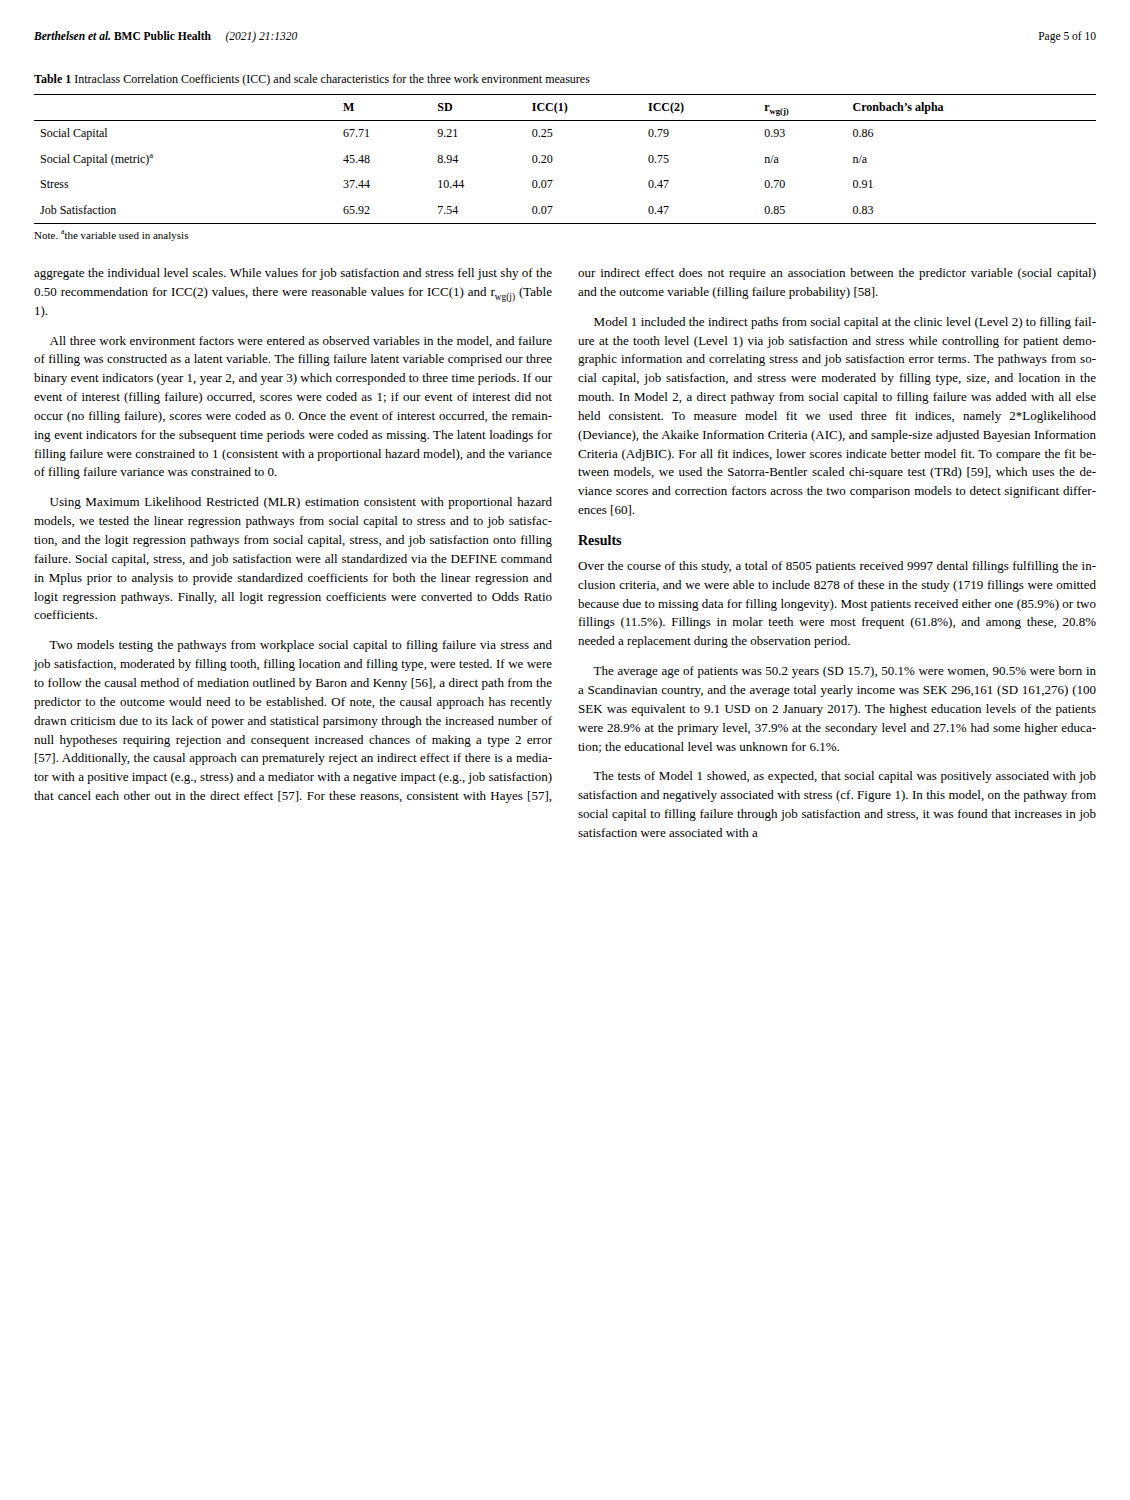Berthelsen et al. BMC Public Health (2021) 21:1320
Page 5 of 10
Table 1 Intraclass Correlation Coefficients (ICC) and scale characteristics for the three work environment measures
| | M | SD | ICC(1) | ICC(2) | r wg(j) | Cronbach’s alpha |
| --- | --- | --- | --- | --- | --- | --- |
| Social Capital | 67.71 | 9.21 | 0.25 | 0.79 | 0.93 | 0.86 |
| Social Capital (metric) a | 45.48 | 8.94 | 0.20 | 0.75 | n/a | n/a |
| Stress | 37.44 | 10.44 | 0.07 | 0.47 | 0.70 | 0.91 |
| Job Satisfaction | 65.92 | 7.54 | 0.07 | 0.47 | 0.85 | 0.83 |
Note. athe variable used in analysis
aggregate the individual level scales. While values for job satisfaction and stress fell just shy of the 0.50 recommendation for ICC(2) values, there were reasonable values for ICC(1) and rwg(j) (Table 1).
All three work environment factors were entered as observed variables in the model, and failure of filling was constructed as a latent variable. The filling failure latent variable comprised our three binary event indicators (year 1, year 2, and year 3) which corresponded to three time periods. If our event of interest (filling failure) occurred, scores were coded as 1; if our event of interest did not occur (no filling failure), scores were coded as 0. Once the event of interest occurred, the remaining event indicators for the subsequent time periods were coded as missing. The latent loadings for filling failure were constrained to 1 (consistent with a proportional hazard model), and the variance of filling failure variance was constrained to 0.
Using Maximum Likelihood Restricted (MLR) estimation consistent with proportional hazard models, we tested the linear regression pathways from social capital to stress and to job satisfaction, and the logit regression pathways from social capital, stress, and job satisfaction onto filling failure. Social capital, stress, and job satisfaction were all standardized via the DEFINE command in Mplus prior to analysis to provide standardized coefficients for both the linear regression and logit regression pathways. Finally, all logit regression coefficients were converted to Odds Ratio coefficients.
Two models testing the pathways from workplace social capital to filling failure via stress and job satisfaction, moderated by filling tooth, filling location and filling type, were tested. If we were to follow the causal method of mediation outlined by Baron and Kenny [56], a direct path from the predictor to the outcome would need to be established. Of note, the causal approach has recently drawn criticism due to its lack of power and statistical parsimony through the increased number of null hypotheses requiring rejection and consequent increased chances of making a type 2 error [57]. Additionally, the causal approach can prematurely reject an indirect effect if there is a mediator with a positive impact (e.g., stress) and a mediator with a negative impact (e.g., job satisfaction) that cancel each other out in the direct effect [57]. For these reasons, consistent with Hayes [57], our indirect effect does not require an association between the predictor variable (social capital) and the outcome variable (filling failure probability) [58].
Model 1 included the indirect paths from social capital at the clinic level (Level 2) to filling failure at the tooth level (Level 1) via job satisfaction and stress while controlling for patient demographic information and correlating stress and job satisfaction error terms. The pathways from social capital, job satisfaction, and stress were moderated by filling type, size, and location in the mouth. In Model 2, a direct pathway from social capital to filling failure was added with all else held consistent. To measure model fit we used three fit indices, namely 2*Loglikelihood (Deviance), the Akaike Information Criteria (AIC), and sample-size adjusted Bayesian Information Criteria (AdjBIC). For all fit indices, lower scores indicate better model fit. To compare the fit between models, we used the Satorra-Bentler scaled chi-square test (TRd) [59], which uses the deviance scores and correction factors across the two comparison models to detect significant differences [60].
Results
Over the course of this study, a total of 8505 patients received 9997 dental fillings fulfilling the inclusion criteria, and we were able to include 8278 of these in the study (1719 fillings were omitted because due to missing data for filling longevity). Most patients received either one (85.9%) or two fillings (11.5%). Fillings in molar teeth were most frequent (61.8%), and among these, 20.8% needed a replacement during the observation period.
The average age of patients was 50.2 years (SD 15.7), 50.1% were women, 90.5% were born in a Scandinavian country, and the average total yearly income was SEK 296,161 (SD 161,276) (100 SEK was equivalent to 9.1 USD on 2 January 2017). The highest education levels of the patients were 28.9% at the primary level, 37.9% at the secondary level and 27.1% had some higher education; the educational level was unknown for 6.1%.
The tests of Model 1 showed, as expected, that social capital was positively associated with job satisfaction and negatively associated with stress (cf. Figure 1). In this model, on the pathway from social capital to filling failure through job satisfaction and stress, it was found that increases in job satisfaction were associated with a